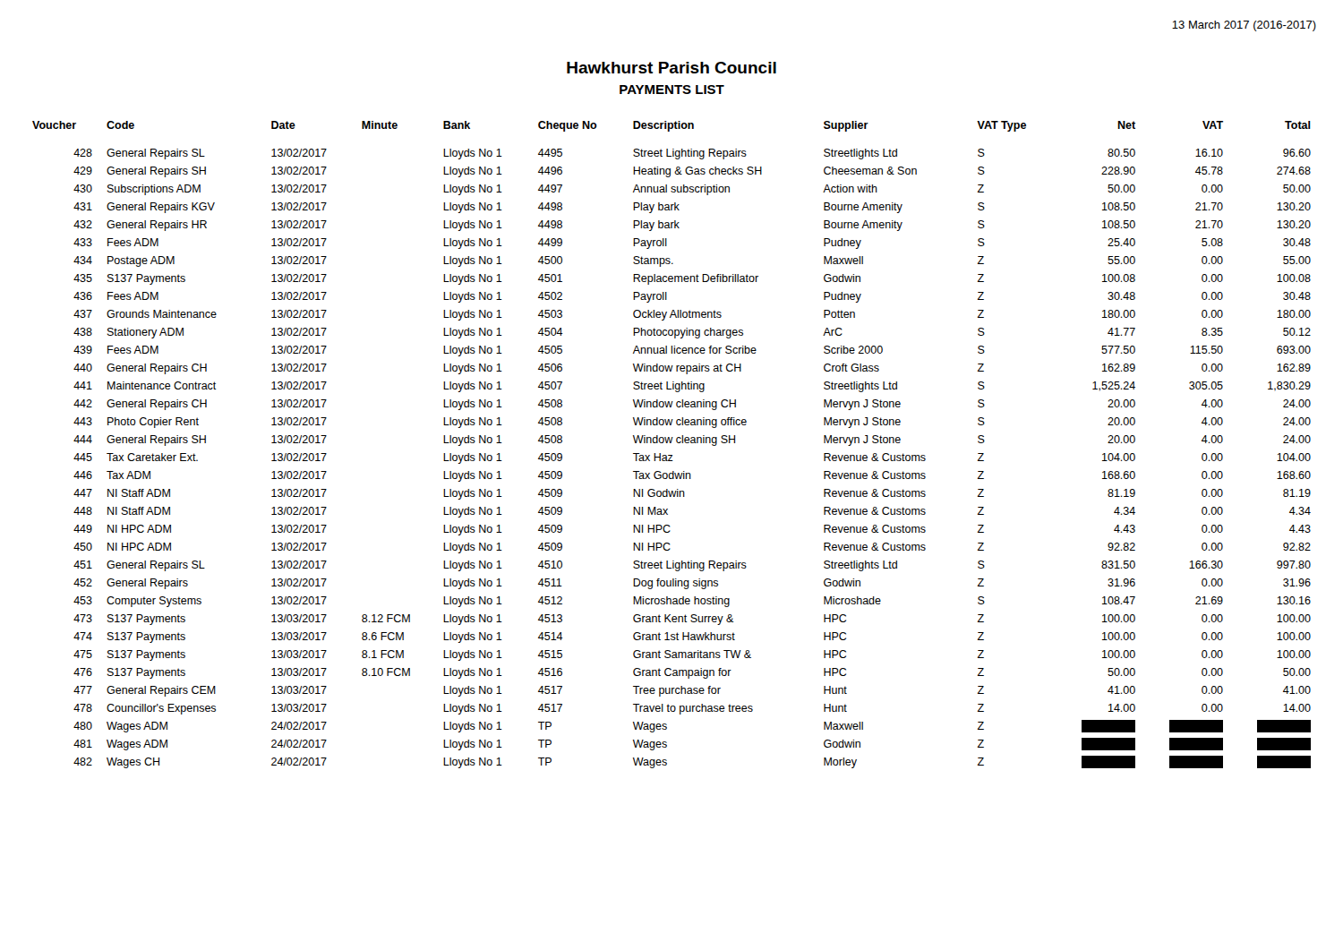13 March 2017 (2016-2017)
Hawkhurst Parish Council
PAYMENTS LIST
| Voucher | Code | Date | Minute | Bank | Cheque No | Description | Supplier | VAT Type | Net | VAT | Total |
| --- | --- | --- | --- | --- | --- | --- | --- | --- | --- | --- | --- |
| 428 | General Repairs SL | 13/02/2017 | | Lloyds No 1 | 4495 | Street Lighting Repairs | Streetlights Ltd | S | 80.50 | 16.10 | 96.60 |
| 429 | General Repairs SH | 13/02/2017 | | Lloyds No 1 | 4496 | Heating & Gas checks SH | Cheeseman & Son | S | 228.90 | 45.78 | 274.68 |
| 430 | Subscriptions ADM | 13/02/2017 | | Lloyds No 1 | 4497 | Annual subscription | Action with | Z | 50.00 | 0.00 | 50.00 |
| 431 | General Repairs KGV | 13/02/2017 | | Lloyds No 1 | 4498 | Play bark | Bourne Amenity | S | 108.50 | 21.70 | 130.20 |
| 432 | General Repairs HR | 13/02/2017 | | Lloyds No 1 | 4498 | Play bark | Bourne Amenity | S | 108.50 | 21.70 | 130.20 |
| 433 | Fees ADM | 13/02/2017 | | Lloyds No 1 | 4499 | Payroll | Pudney | S | 25.40 | 5.08 | 30.48 |
| 434 | Postage ADM | 13/02/2017 | | Lloyds No 1 | 4500 | Stamps. | Maxwell | Z | 55.00 | 0.00 | 55.00 |
| 435 | S137 Payments | 13/02/2017 | | Lloyds No 1 | 4501 | Replacement Defibrillator | Godwin | Z | 100.08 | 0.00 | 100.08 |
| 436 | Fees ADM | 13/02/2017 | | Lloyds No 1 | 4502 | Payroll | Pudney | Z | 30.48 | 0.00 | 30.48 |
| 437 | Grounds Maintenance | 13/02/2017 | | Lloyds No 1 | 4503 | Ockley Allotments | Potten | Z | 180.00 | 0.00 | 180.00 |
| 438 | Stationery ADM | 13/02/2017 | | Lloyds No 1 | 4504 | Photocopying charges | ArC | S | 41.77 | 8.35 | 50.12 |
| 439 | Fees ADM | 13/02/2017 | | Lloyds No 1 | 4505 | Annual licence for Scribe | Scribe 2000 | S | 577.50 | 115.50 | 693.00 |
| 440 | General Repairs CH | 13/02/2017 | | Lloyds No 1 | 4506 | Window repairs at CH | Croft Glass | Z | 162.89 | 0.00 | 162.89 |
| 441 | Maintenance Contract | 13/02/2017 | | Lloyds No 1 | 4507 | Street Lighting | Streetlights Ltd | S | 1,525.24 | 305.05 | 1,830.29 |
| 442 | General Repairs CH | 13/02/2017 | | Lloyds No 1 | 4508 | Window cleaning CH | Mervyn J Stone | S | 20.00 | 4.00 | 24.00 |
| 443 | Photo Copier Rent | 13/02/2017 | | Lloyds No 1 | 4508 | Window cleaning office | Mervyn J Stone | S | 20.00 | 4.00 | 24.00 |
| 444 | General Repairs SH | 13/02/2017 | | Lloyds No 1 | 4508 | Window cleaning SH | Mervyn J Stone | S | 20.00 | 4.00 | 24.00 |
| 445 | Tax Caretaker Ext. | 13/02/2017 | | Lloyds No 1 | 4509 | Tax Haz | Revenue & Customs | Z | 104.00 | 0.00 | 104.00 |
| 446 | Tax ADM | 13/02/2017 | | Lloyds No 1 | 4509 | Tax Godwin | Revenue & Customs | Z | 168.60 | 0.00 | 168.60 |
| 447 | NI Staff ADM | 13/02/2017 | | Lloyds No 1 | 4509 | NI Godwin | Revenue & Customs | Z | 81.19 | 0.00 | 81.19 |
| 448 | NI Staff ADM | 13/02/2017 | | Lloyds No 1 | 4509 | NI Max | Revenue & Customs | Z | 4.34 | 0.00 | 4.34 |
| 449 | NI HPC ADM | 13/02/2017 | | Lloyds No 1 | 4509 | NI HPC | Revenue & Customs | Z | 4.43 | 0.00 | 4.43 |
| 450 | NI HPC ADM | 13/02/2017 | | Lloyds No 1 | 4509 | NI HPC | Revenue & Customs | Z | 92.82 | 0.00 | 92.82 |
| 451 | General Repairs SL | 13/02/2017 | | Lloyds No 1 | 4510 | Street Lighting Repairs | Streetlights Ltd | S | 831.50 | 166.30 | 997.80 |
| 452 | General Repairs | 13/02/2017 | | Lloyds No 1 | 4511 | Dog fouling signs | Godwin | Z | 31.96 | 0.00 | 31.96 |
| 453 | Computer Systems | 13/02/2017 | | Lloyds No 1 | 4512 | Microshade hosting | Microshade | S | 108.47 | 21.69 | 130.16 |
| 473 | S137 Payments | 13/03/2017 | 8.12 FCM | Lloyds No 1 | 4513 | Grant Kent Surrey & | HPC | Z | 100.00 | 0.00 | 100.00 |
| 474 | S137 Payments | 13/03/2017 | 8.6 FCM | Lloyds No 1 | 4514 | Grant 1st Hawkhurst | HPC | Z | 100.00 | 0.00 | 100.00 |
| 475 | S137 Payments | 13/03/2017 | 8.1 FCM | Lloyds No 1 | 4515 | Grant Samaritans TW & | HPC | Z | 100.00 | 0.00 | 100.00 |
| 476 | S137 Payments | 13/03/2017 | 8.10 FCM | Lloyds No 1 | 4516 | Grant Campaign for | HPC | Z | 50.00 | 0.00 | 50.00 |
| 477 | General Repairs CEM | 13/03/2017 | | Lloyds No 1 | 4517 | Tree purchase for | Hunt | Z | 41.00 | 0.00 | 41.00 |
| 478 | Councillor's Expenses | 13/03/2017 | | Lloyds No 1 | 4517 | Travel to purchase trees | Hunt | Z | 14.00 | 0.00 | 14.00 |
| 480 | Wages ADM | 24/02/2017 | | Lloyds No 1 | TP | Wages | Maxwell | Z | | | |
| 481 | Wages ADM | 24/02/2017 | | Lloyds No 1 | TP | Wages | Godwin | Z | | | |
| 482 | Wages CH | 24/02/2017 | | Lloyds No 1 | TP | Wages | Morley | Z | | | |